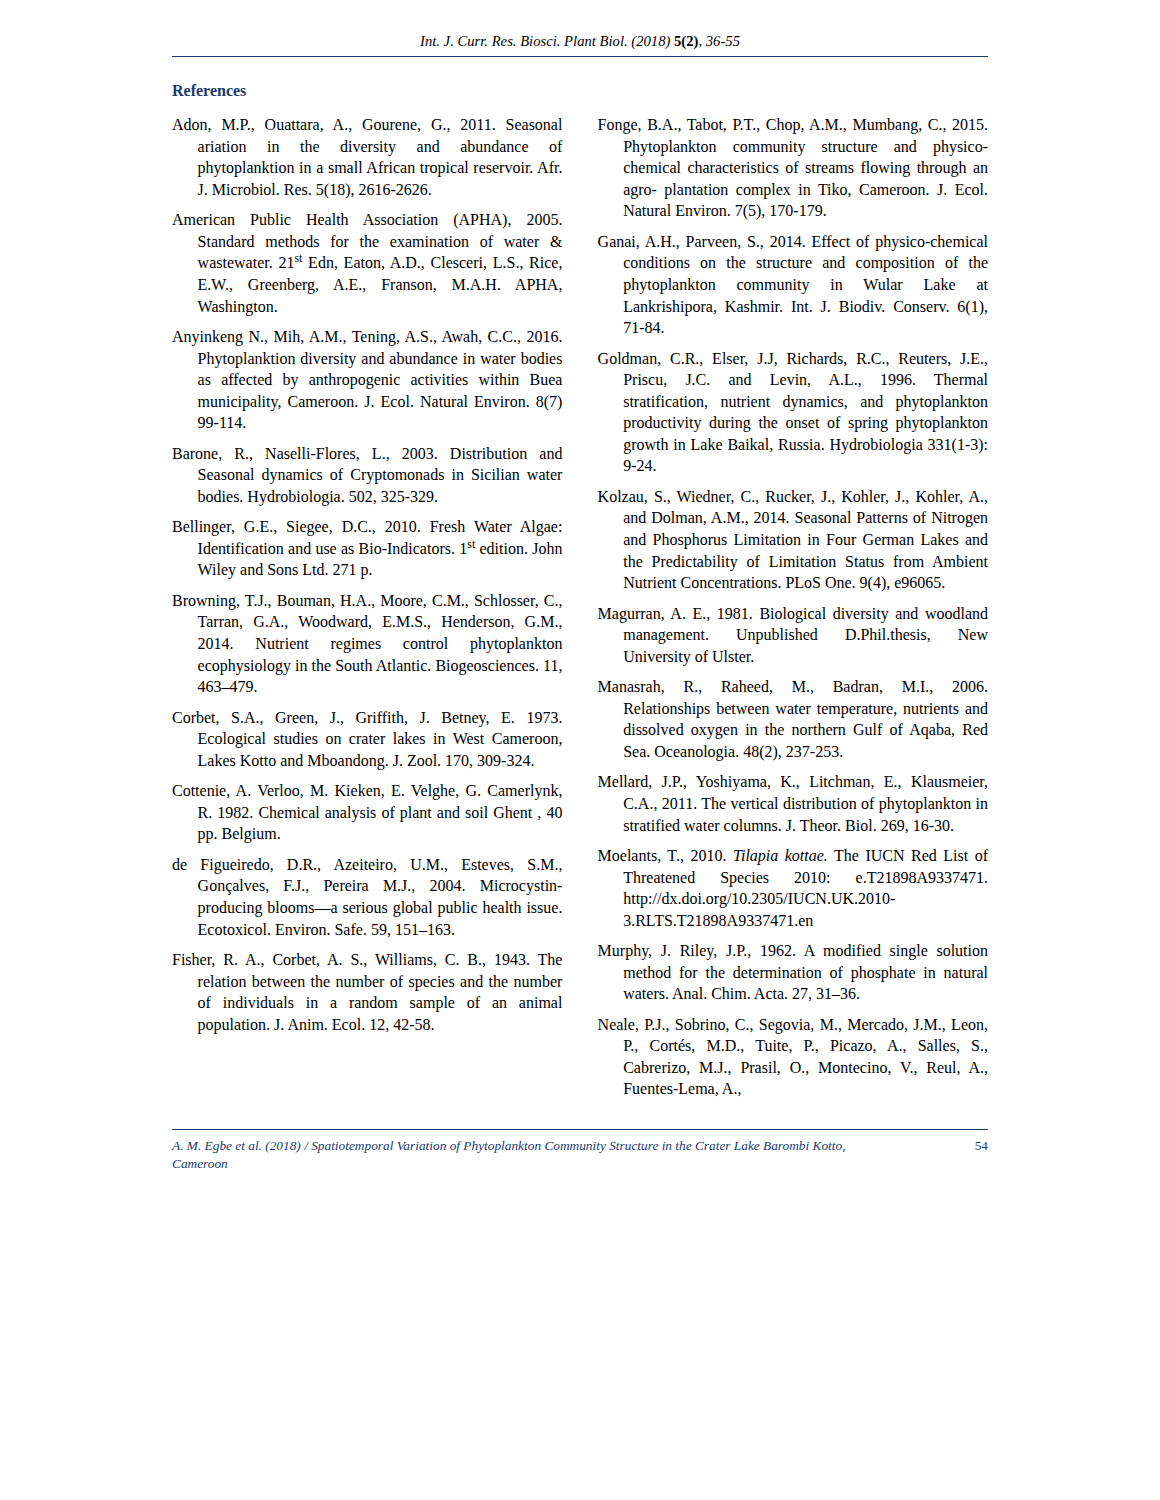Int. J. Curr. Res. Biosci. Plant Biol. (2018) 5(2), 36-55
References
Adon, M.P., Ouattara, A., Gourene, G., 2011. Seasonal ariation in the diversity and abundance of phytoplanktion in a small African tropical reservoir. Afr. J. Microbiol. Res. 5(18), 2616-2626.
American Public Health Association (APHA), 2005. Standard methods for the examination of water & wastewater. 21st Edn, Eaton, A.D., Clesceri, L.S., Rice, E.W., Greenberg, A.E., Franson, M.A.H. APHA, Washington.
Anyinkeng N., Mih, A.M., Tening, A.S., Awah, C.C., 2016. Phytoplanktion diversity and abundance in water bodies as affected by anthropogenic activities within Buea municipality, Cameroon. J. Ecol. Natural Environ. 8(7) 99-114.
Barone, R., Naselli-Flores, L., 2003. Distribution and Seasonal dynamics of Cryptomonads in Sicilian water bodies. Hydrobiologia. 502, 325-329.
Bellinger, G.E., Siegee, D.C., 2010. Fresh Water Algae: Identification and use as Bio-Indicators. 1st edition. John Wiley and Sons Ltd. 271 p.
Browning, T.J., Bouman, H.A., Moore, C.M., Schlosser, C., Tarran, G.A., Woodward, E.M.S., Henderson, G.M., 2014. Nutrient regimes control phytoplankton ecophysiology in the South Atlantic. Biogeosciences. 11, 463–479.
Corbet, S.A., Green, J., Griffith, J. Betney, E. 1973. Ecological studies on crater lakes in West Cameroon, Lakes Kotto and Mboandong. J. Zool. 170, 309-324.
Cottenie, A. Verloo, M. Kieken, E. Velghe, G. Camerlynk, R. 1982. Chemical analysis of plant and soil Ghent , 40 pp. Belgium.
de Figueiredo, D.R., Azeiteiro, U.M., Esteves, S.M., Gonçalves, F.J., Pereira M.J., 2004. Microcystin-producing blooms—a serious global public health issue. Ecotoxicol. Environ. Safe. 59, 151–163.
Fisher, R. A., Corbet, A. S., Williams, C. B., 1943. The relation between the number of species and the number of individuals in a random sample of an animal population. J. Anim. Ecol. 12, 42-58.
Fonge, B.A., Tabot, P.T., Chop, A.M., Mumbang, C., 2015. Phytoplankton community structure and physico-chemical characteristics of streams flowing through an agro- plantation complex in Tiko, Cameroon. J. Ecol. Natural Environ. 7(5), 170-179.
Ganai, A.H., Parveen, S., 2014. Effect of physico-chemical conditions on the structure and composition of the phytoplankton community in Wular Lake at Lankrishipora, Kashmir. Int. J. Biodiv. Conserv. 6(1), 71-84.
Goldman, C.R., Elser, J.J, Richards, R.C., Reuters, J.E., Priscu, J.C. and Levin, A.L., 1996. Thermal stratification, nutrient dynamics, and phytoplankton productivity during the onset of spring phytoplankton growth in Lake Baikal, Russia. Hydrobiologia 331(1-3): 9-24.
Kolzau, S., Wiedner, C., Rucker, J., Kohler, J., Kohler, A., and Dolman, A.M., 2014. Seasonal Patterns of Nitrogen and Phosphorus Limitation in Four German Lakes and the Predictability of Limitation Status from Ambient Nutrient Concentrations. PLoS One. 9(4), e96065.
Magurran, A. E., 1981. Biological diversity and woodland management. Unpublished D.Phil.thesis, New University of Ulster.
Manasrah, R., Raheed, M., Badran, M.I., 2006. Relationships between water temperature, nutrients and dissolved oxygen in the northern Gulf of Aqaba, Red Sea. Oceanologia. 48(2), 237-253.
Mellard, J.P., Yoshiyama, K., Litchman, E., Klausmeier, C.A., 2011. The vertical distribution of phytoplankton in stratified water columns. J. Theor. Biol. 269, 16-30.
Moelants, T., 2010. Tilapia kottae. The IUCN Red List of Threatened Species 2010: e.T21898A9337471. http://dx.doi.org/10.2305/IUCN.UK.2010-3.RLTS.T21898A9337471.en
Murphy, J. Riley, J.P., 1962. A modified single solution method for the determination of phosphate in natural waters. Anal. Chim. Acta. 27, 31–36.
Neale, P.J., Sobrino, C., Segovia, M., Mercado, J.M., Leon, P., Cortés, M.D., Tuite, P., Picazo, A., Salles, S., Cabrerizo, M.J., Prasil, O., Montecino, V., Reul, A., Fuentes-Lema, A.,
A. M. Egbe et al. (2018) / Spatiotemporal Variation of Phytoplankton Community Structure in the Crater Lake Barombi Kotto, Cameroon
54